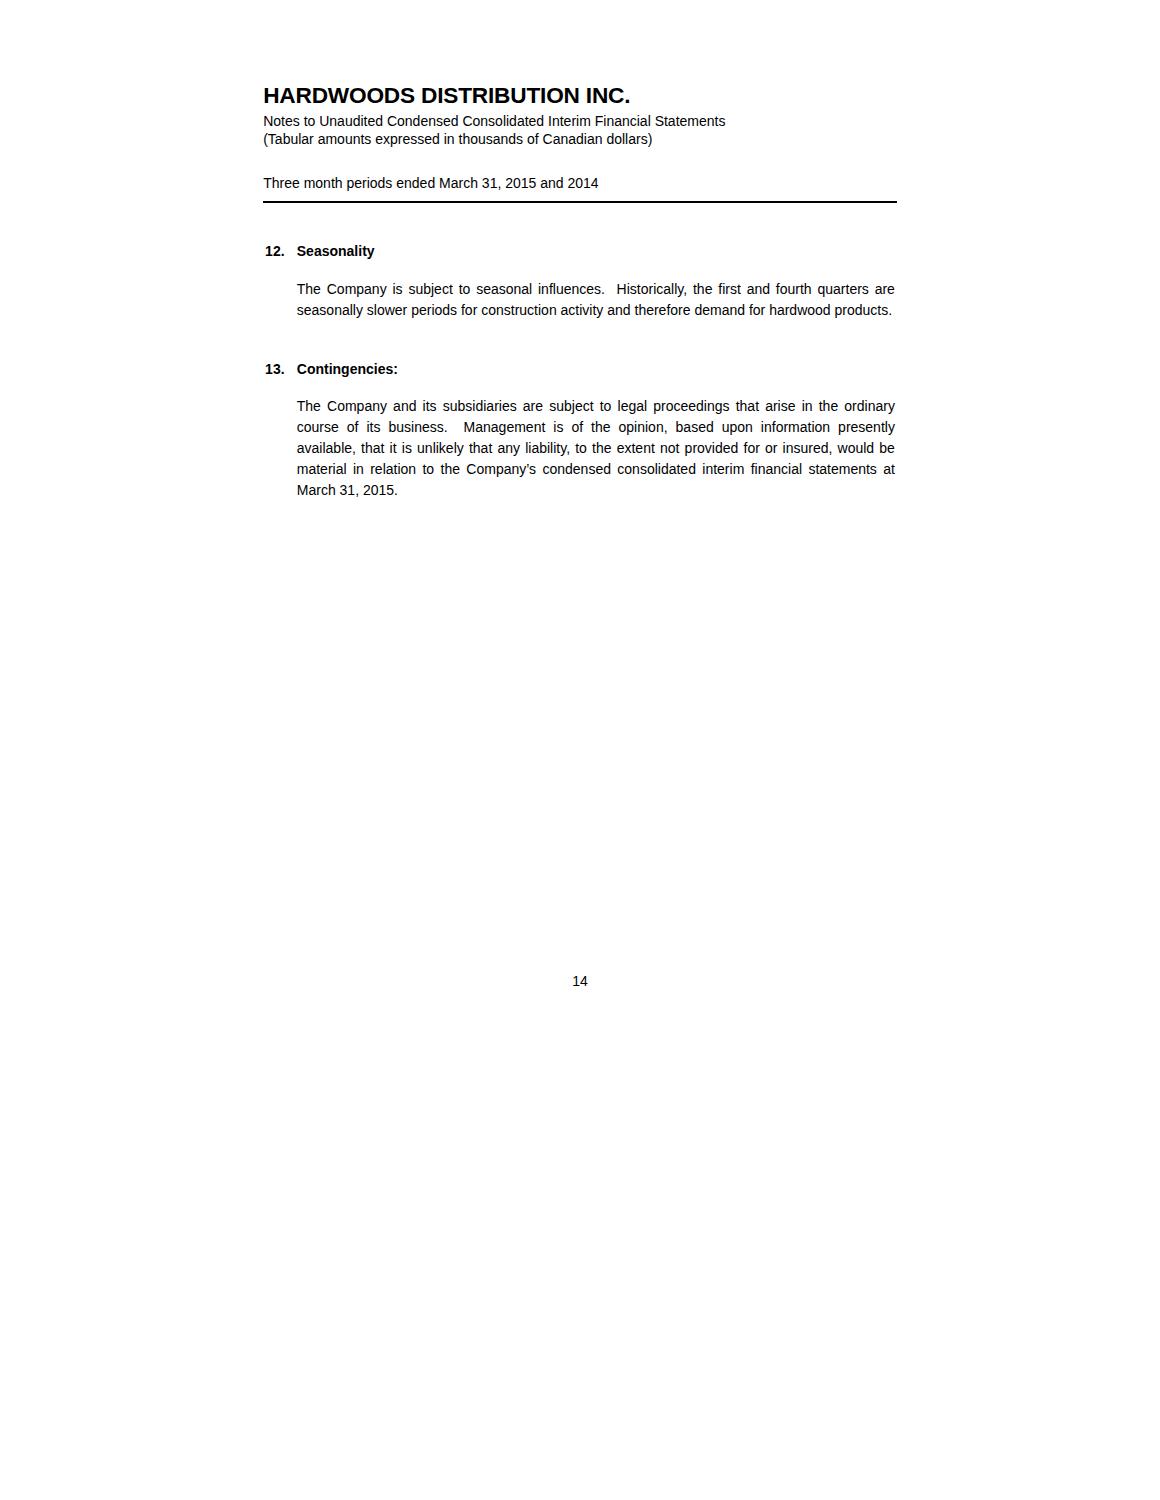HARDWOODS DISTRIBUTION INC.
Notes to Unaudited Condensed Consolidated Interim Financial Statements
(Tabular amounts expressed in thousands of Canadian dollars)
Three month periods ended March 31, 2015 and 2014
12. Seasonality
The Company is subject to seasonal influences. Historically, the first and fourth quarters are seasonally slower periods for construction activity and therefore demand for hardwood products.
13. Contingencies:
The Company and its subsidiaries are subject to legal proceedings that arise in the ordinary course of its business. Management is of the opinion, based upon information presently available, that it is unlikely that any liability, to the extent not provided for or insured, would be material in relation to the Company’s condensed consolidated interim financial statements at March 31, 2015.
14